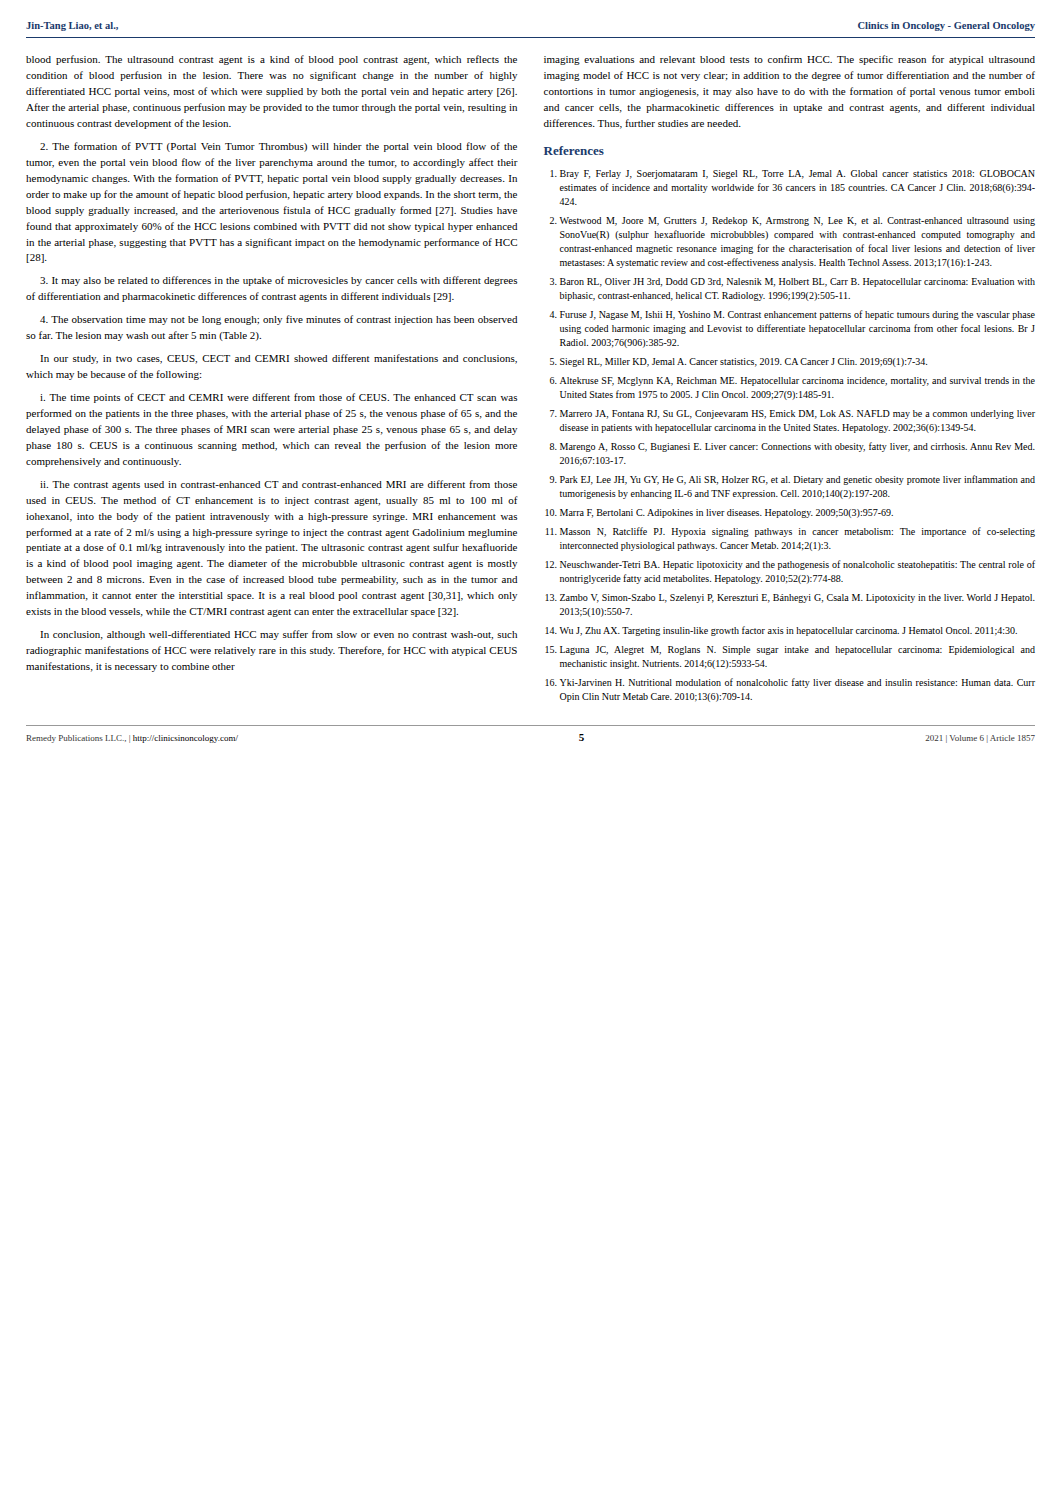Jin-Tang Liao, et al.,
Clinics in Oncology - General Oncology
blood perfusion. The ultrasound contrast agent is a kind of blood pool contrast agent, which reflects the condition of blood perfusion in the lesion. There was no significant change in the number of highly differentiated HCC portal veins, most of which were supplied by both the portal vein and hepatic artery [26]. After the arterial phase, continuous perfusion may be provided to the tumor through the portal vein, resulting in continuous contrast development of the lesion.
2. The formation of PVTT (Portal Vein Tumor Thrombus) will hinder the portal vein blood flow of the tumor, even the portal vein blood flow of the liver parenchyma around the tumor, to accordingly affect their hemodynamic changes. With the formation of PVTT, hepatic portal vein blood supply gradually decreases. In order to make up for the amount of hepatic blood perfusion, hepatic artery blood expands. In the short term, the blood supply gradually increased, and the arteriovenous fistula of HCC gradually formed [27]. Studies have found that approximately 60% of the HCC lesions combined with PVTT did not show typical hyper enhanced in the arterial phase, suggesting that PVTT has a significant impact on the hemodynamic performance of HCC [28].
3. It may also be related to differences in the uptake of microvesicles by cancer cells with different degrees of differentiation and pharmacokinetic differences of contrast agents in different individuals [29].
4. The observation time may not be long enough; only five minutes of contrast injection has been observed so far. The lesion may wash out after 5 min (Table 2).
In our study, in two cases, CEUS, CECT and CEMRI showed different manifestations and conclusions, which may be because of the following:
i. The time points of CECT and CEMRI were different from those of CEUS. The enhanced CT scan was performed on the patients in the three phases, with the arterial phase of 25 s, the venous phase of 65 s, and the delayed phase of 300 s. The three phases of MRI scan were arterial phase 25 s, venous phase 65 s, and delay phase 180 s. CEUS is a continuous scanning method, which can reveal the perfusion of the lesion more comprehensively and continuously.
ii. The contrast agents used in contrast-enhanced CT and contrast-enhanced MRI are different from those used in CEUS. The method of CT enhancement is to inject contrast agent, usually 85 ml to 100 ml of iohexanol, into the body of the patient intravenously with a high-pressure syringe. MRI enhancement was performed at a rate of 2 ml/s using a high-pressure syringe to inject the contrast agent Gadolinium meglumine pentiate at a dose of 0.1 ml/kg intravenously into the patient. The ultrasonic contrast agent sulfur hexafluoride is a kind of blood pool imaging agent. The diameter of the microbubble ultrasonic contrast agent is mostly between 2 and 8 microns. Even in the case of increased blood tube permeability, such as in the tumor and inflammation, it cannot enter the interstitial space. It is a real blood pool contrast agent [30,31], which only exists in the blood vessels, while the CT/MRI contrast agent can enter the extracellular space [32].
In conclusion, although well-differentiated HCC may suffer from slow or even no contrast wash-out, such radiographic manifestations of HCC were relatively rare in this study. Therefore, for HCC with atypical CEUS manifestations, it is necessary to combine other
imaging evaluations and relevant blood tests to confirm HCC. The specific reason for atypical ultrasound imaging model of HCC is not very clear; in addition to the degree of tumor differentiation and the number of contortions in tumor angiogenesis, it may also have to do with the formation of portal venous tumor emboli and cancer cells, the pharmacokinetic differences in uptake and contrast agents, and different individual differences. Thus, further studies are needed.
References
Bray F, Ferlay J, Soerjomataram I, Siegel RL, Torre LA, Jemal A. Global cancer statistics 2018: GLOBOCAN estimates of incidence and mortality worldwide for 36 cancers in 185 countries. CA Cancer J Clin. 2018;68(6):394-424.
Westwood M, Joore M, Grutters J, Redekop K, Armstrong N, Lee K, et al. Contrast-enhanced ultrasound using SonoVue(R) (sulphur hexafluoride microbubbles) compared with contrast-enhanced computed tomography and contrast-enhanced magnetic resonance imaging for the characterisation of focal liver lesions and detection of liver metastases: A systematic review and cost-effectiveness analysis. Health Technol Assess. 2013;17(16):1-243.
Baron RL, Oliver JH 3rd, Dodd GD 3rd, Nalesnik M, Holbert BL, Carr B. Hepatocellular carcinoma: Evaluation with biphasic, contrast-enhanced, helical CT. Radiology. 1996;199(2):505-11.
Furuse J, Nagase M, Ishii H, Yoshino M. Contrast enhancement patterns of hepatic tumours during the vascular phase using coded harmonic imaging and Levovist to differentiate hepatocellular carcinoma from other focal lesions. Br J Radiol. 2003;76(906):385-92.
Siegel RL, Miller KD, Jemal A. Cancer statistics, 2019. CA Cancer J Clin. 2019;69(1):7-34.
Altekruse SF, Mcglynn KA, Reichman ME. Hepatocellular carcinoma incidence, mortality, and survival trends in the United States from 1975 to 2005. J Clin Oncol. 2009;27(9):1485-91.
Marrero JA, Fontana RJ, Su GL, Conjeevaram HS, Emick DM, Lok AS. NAFLD may be a common underlying liver disease in patients with hepatocellular carcinoma in the United States. Hepatology. 2002;36(6):1349-54.
Marengo A, Rosso C, Bugianesi E. Liver cancer: Connections with obesity, fatty liver, and cirrhosis. Annu Rev Med. 2016;67:103-17.
Park EJ, Lee JH, Yu GY, He G, Ali SR, Holzer RG, et al. Dietary and genetic obesity promote liver inflammation and tumorigenesis by enhancing IL-6 and TNF expression. Cell. 2010;140(2):197-208.
Marra F, Bertolani C. Adipokines in liver diseases. Hepatology. 2009;50(3):957-69.
Masson N, Ratcliffe PJ. Hypoxia signaling pathways in cancer metabolism: The importance of co-selecting interconnected physiological pathways. Cancer Metab. 2014;2(1):3.
Neuschwander-Tetri BA. Hepatic lipotoxicity and the pathogenesis of nonalcoholic steatohepatitis: The central role of nontriglyceride fatty acid metabolites. Hepatology. 2010;52(2):774-88.
Zambo V, Simon-Szabo L, Szelenyi P, Kereszturi E, Bánhegyi G, Csala M. Lipotoxicity in the liver. World J Hepatol. 2013;5(10):550-7.
Wu J, Zhu AX. Targeting insulin-like growth factor axis in hepatocellular carcinoma. J Hematol Oncol. 2011;4:30.
Laguna JC, Alegret M, Roglans N. Simple sugar intake and hepatocellular carcinoma: Epidemiological and mechanistic insight. Nutrients. 2014;6(12):5933-54.
Yki-Jarvinen H. Nutritional modulation of nonalcoholic fatty liver disease and insulin resistance: Human data. Curr Opin Clin Nutr Metab Care. 2010;13(6):709-14.
Remedy Publications LLC., | http://clinicsinoncology.com/
5
2021 | Volume 6 | Article 1857